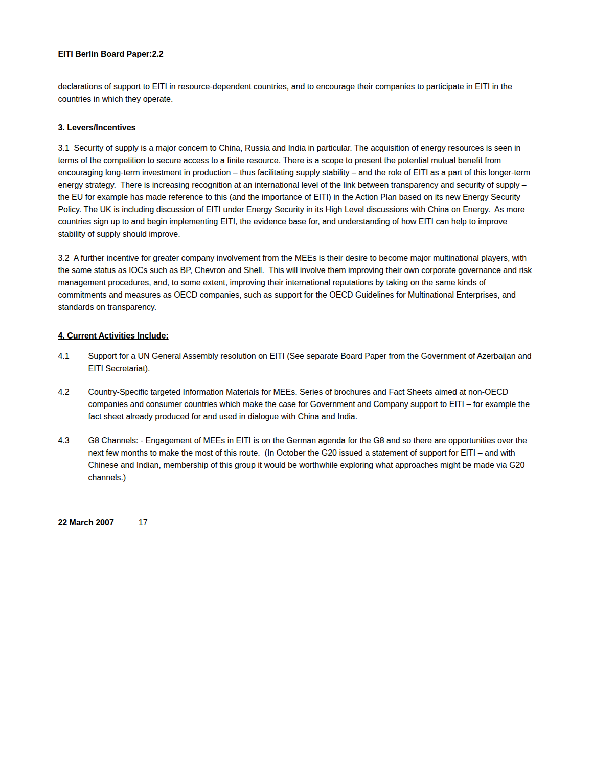EITI Berlin Board Paper:2.2
declarations of support to EITI in resource-dependent countries, and to encourage their companies to participate in EITI in the countries in which they operate.
3. Levers/Incentives
3.1 Security of supply is a major concern to China, Russia and India in particular. The acquisition of energy resources is seen in terms of the competition to secure access to a finite resource. There is a scope to present the potential mutual benefit from encouraging long-term investment in production – thus facilitating supply stability – and the role of EITI as a part of this longer-term energy strategy. There is increasing recognition at an international level of the link between transparency and security of supply – the EU for example has made reference to this (and the importance of EITI) in the Action Plan based on its new Energy Security Policy. The UK is including discussion of EITI under Energy Security in its High Level discussions with China on Energy. As more countries sign up to and begin implementing EITI, the evidence base for, and understanding of how EITI can help to improve stability of supply should improve.
3.2 A further incentive for greater company involvement from the MEEs is their desire to become major multinational players, with the same status as IOCs such as BP, Chevron and Shell. This will involve them improving their own corporate governance and risk management procedures, and, to some extent, improving their international reputations by taking on the same kinds of commitments and measures as OECD companies, such as support for the OECD Guidelines for Multinational Enterprises, and standards on transparency.
4. Current Activities Include:
4.1 Support for a UN General Assembly resolution on EITI (See separate Board Paper from the Government of Azerbaijan and EITI Secretariat).
4.2 Country-Specific targeted Information Materials for MEEs. Series of brochures and Fact Sheets aimed at non-OECD companies and consumer countries which make the case for Government and Company support to EITI – for example the fact sheet already produced for and used in dialogue with China and India.
4.3 G8 Channels: - Engagement of MEEs in EITI is on the German agenda for the G8 and so there are opportunities over the next few months to make the most of this route. (In October the G20 issued a statement of support for EITI – and with Chinese and Indian, membership of this group it would be worthwhile exploring what approaches might be made via G20 channels.)
22 March 2007 17